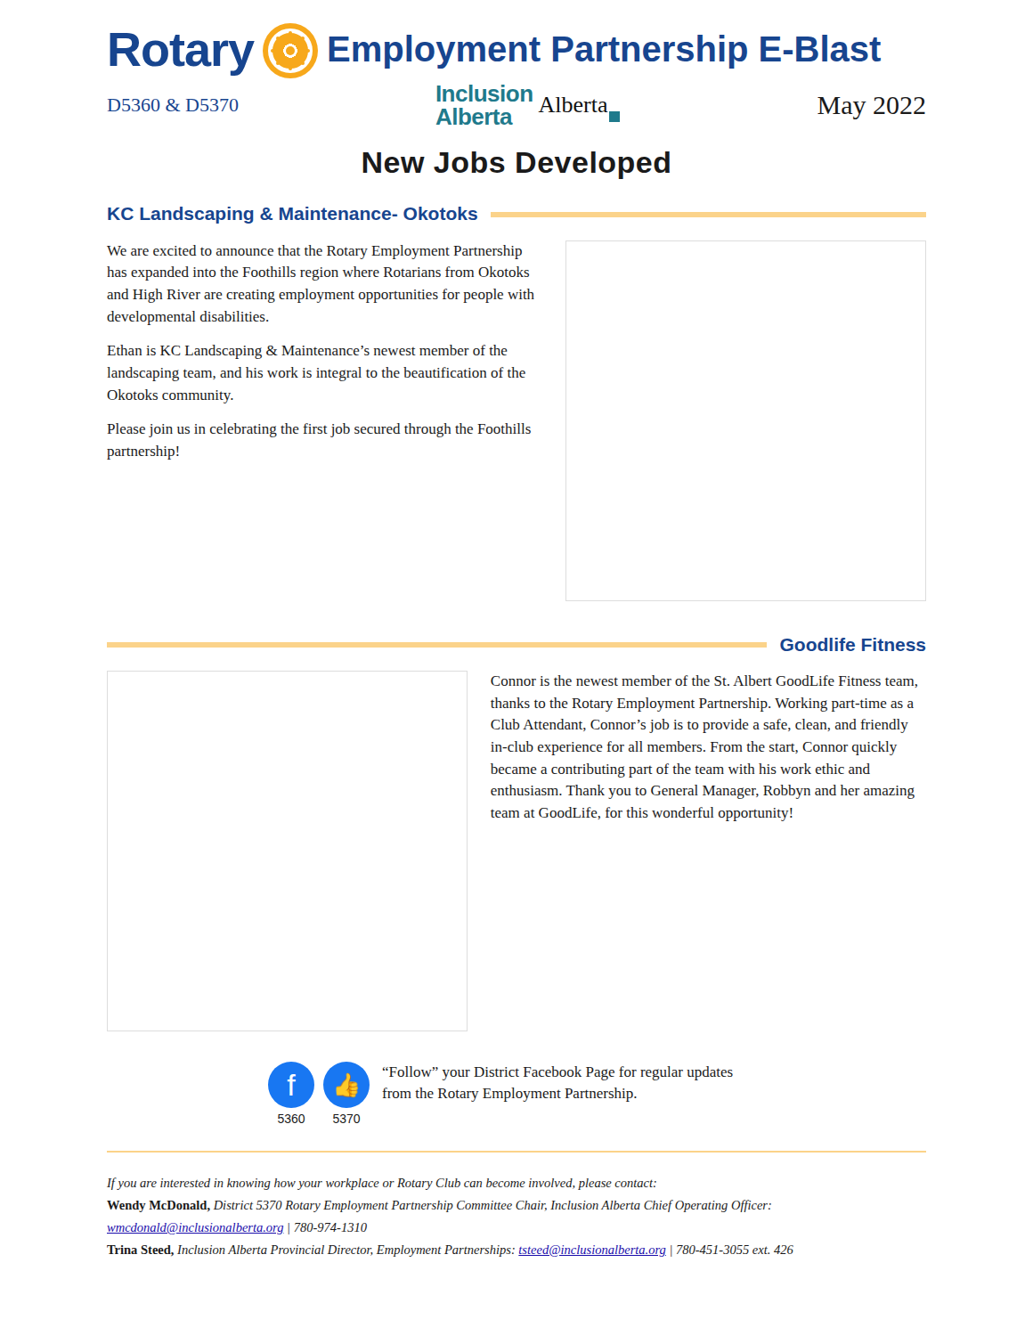Rotary
Employment Partnership E-Blast
D5360 & D5370
Inclusion Alberta
Alberta
May 2022
New Jobs Developed
KC Landscaping & Maintenance- Okotoks
We are excited to announce that the Rotary Employment Partnership has expanded into the Foothills region where Rotarians from Okotoks and High River are creating employment opportunities for people with developmental disabilities.
Ethan is KC Landscaping & Maintenance’s newest member of the landscaping team, and his work is integral to the beautification of the Okotoks community.
Please join us in celebrating the first job secured through the Foothills partnership!
Goodlife Fitness
Connor is the newest member of the St. Albert GoodLife Fitness team, thanks to the Rotary Employment Partnership. Working part-time as a Club Attendant, Connor’s job is to provide a safe, clean, and friendly in-club experience for all members. From the start, Connor quickly became a contributing part of the team with his work ethic and enthusiasm. Thank you to General Manager, Robbyn and her amazing team at GoodLife, for this wonderful opportunity!
f
5360
👍
5370
“Follow” your District Facebook Page for regular updates from the Rotary Employment Partnership.
If you are interested in knowing how your workplace or Rotary Club can become involved, please contact:
Wendy McDonald, District 5370 Rotary Employment Partnership Committee Chair, Inclusion Alberta Chief Operating Officer:
wmcdonald@inclusionalberta.org | 780-974-1310
Trina Steed, Inclusion Alberta Provincial Director, Employment Partnerships: tsteed@inclusionalberta.org | 780-451-3055 ext. 426